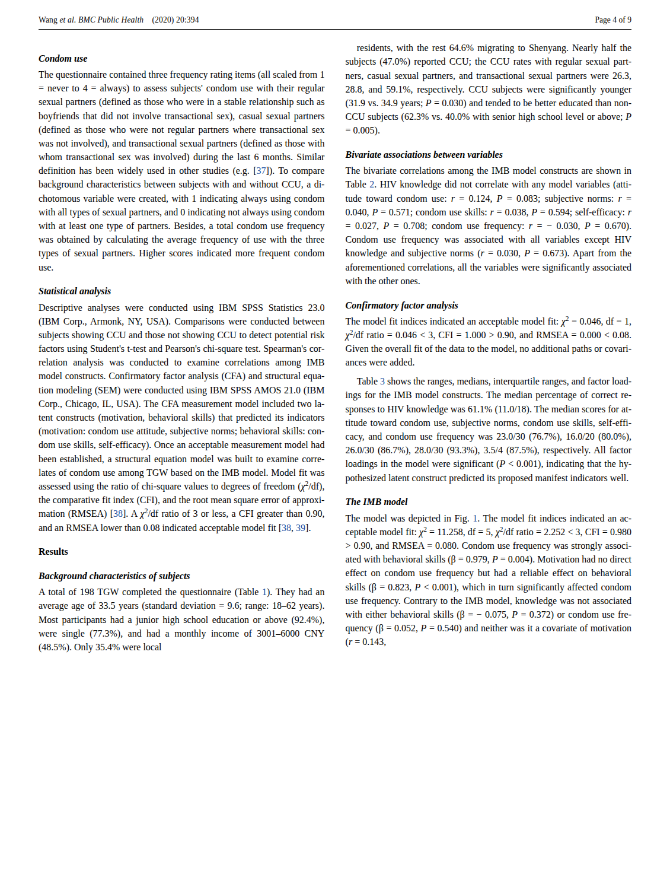Wang et al. BMC Public Health (2020) 20:394
Page 4 of 9
Condom use
The questionnaire contained three frequency rating items (all scaled from 1 = never to 4 = always) to assess subjects' condom use with their regular sexual partners (defined as those who were in a stable relationship such as boyfriends that did not involve transactional sex), casual sexual partners (defined as those who were not regular partners where transactional sex was not involved), and transactional sexual partners (defined as those with whom transactional sex was involved) during the last 6 months. Similar definition has been widely used in other studies (e.g. [37]). To compare background characteristics between subjects with and without CCU, a dichotomous variable were created, with 1 indicating always using condom with all types of sexual partners, and 0 indicating not always using condom with at least one type of partners. Besides, a total condom use frequency was obtained by calculating the average frequency of use with the three types of sexual partners. Higher scores indicated more frequent condom use.
Statistical analysis
Descriptive analyses were conducted using IBM SPSS Statistics 23.0 (IBM Corp., Armonk, NY, USA). Comparisons were conducted between subjects showing CCU and those not showing CCU to detect potential risk factors using Student's t-test and Pearson's chi-square test. Spearman's correlation analysis was conducted to examine correlations among IMB model constructs. Confirmatory factor analysis (CFA) and structural equation modeling (SEM) were conducted using IBM SPSS AMOS 21.0 (IBM Corp., Chicago, IL, USA). The CFA measurement model included two latent constructs (motivation, behavioral skills) that predicted its indicators (motivation: condom use attitude, subjective norms; behavioral skills: condom use skills, self-efficacy). Once an acceptable measurement model had been established, a structural equation model was built to examine correlates of condom use among TGW based on the IMB model. Model fit was assessed using the ratio of chi-square values to degrees of freedom (χ2/df), the comparative fit index (CFI), and the root mean square error of approximation (RMSEA) [38]. A χ2/df ratio of 3 or less, a CFI greater than 0.90, and an RMSEA lower than 0.08 indicated acceptable model fit [38, 39].
Results
Background characteristics of subjects
A total of 198 TGW completed the questionnaire (Table 1). They had an average age of 33.5 years (standard deviation = 9.6; range: 18–62 years). Most participants had a junior high school education or above (92.4%), were single (77.3%), and had a monthly income of 3001–6000 CNY (48.5%). Only 35.4% were local
residents, with the rest 64.6% migrating to Shenyang. Nearly half the subjects (47.0%) reported CCU; the CCU rates with regular sexual partners, casual sexual partners, and transactional sexual partners were 26.3, 28.8, and 59.1%, respectively. CCU subjects were significantly younger (31.9 vs. 34.9 years; P = 0.030) and tended to be better educated than non-CCU subjects (62.3% vs. 40.0% with senior high school level or above; P = 0.005).
Bivariate associations between variables
The bivariate correlations among the IMB model constructs are shown in Table 2. HIV knowledge did not correlate with any model variables (attitude toward condom use: r = 0.124, P = 0.083; subjective norms: r = 0.040, P = 0.571; condom use skills: r = 0.038, P = 0.594; self-efficacy: r = 0.027, P = 0.708; condom use frequency: r = − 0.030, P = 0.670). Condom use frequency was associated with all variables except HIV knowledge and subjective norms (r = 0.030, P = 0.673). Apart from the aforementioned correlations, all the variables were significantly associated with the other ones.
Confirmatory factor analysis
The model fit indices indicated an acceptable model fit: χ2 = 0.046, df = 1, χ2/df ratio = 0.046 < 3, CFI = 1.000 > 0.90, and RMSEA = 0.000 < 0.08. Given the overall fit of the data to the model, no additional paths or covariances were added.
Table 3 shows the ranges, medians, interquartile ranges, and factor loadings for the IMB model constructs. The median percentage of correct responses to HIV knowledge was 61.1% (11.0/18). The median scores for attitude toward condom use, subjective norms, condom use skills, self-efficacy, and condom use frequency was 23.0/30 (76.7%), 16.0/20 (80.0%), 26.0/30 (86.7%), 28.0/30 (93.3%), 3.5/4 (87.5%), respectively. All factor loadings in the model were significant (P < 0.001), indicating that the hypothesized latent construct predicted its proposed manifest indicators well.
The IMB model
The model was depicted in Fig. 1. The model fit indices indicated an acceptable model fit: χ2 = 11.258, df = 5, χ2/df ratio = 2.252 < 3, CFI = 0.980 > 0.90, and RMSEA = 0.080. Condom use frequency was strongly associated with behavioral skills (β = 0.979, P = 0.004). Motivation had no direct effect on condom use frequency but had a reliable effect on behavioral skills (β = 0.823, P < 0.001), which in turn significantly affected condom use frequency. Contrary to the IMB model, knowledge was not associated with either behavioral skills (β = − 0.075, P = 0.372) or condom use frequency (β = 0.052, P = 0.540) and neither was it a covariate of motivation (r = 0.143,